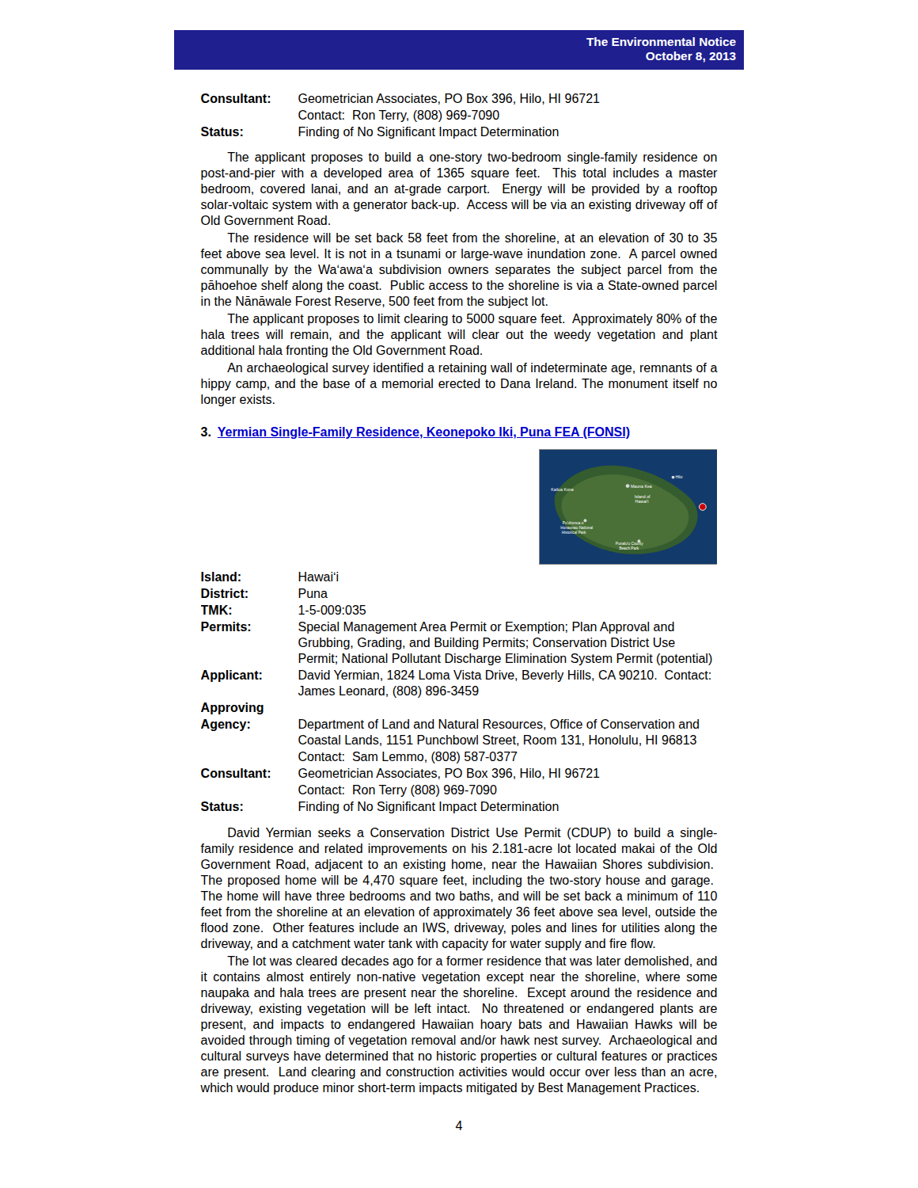The Environmental Notice
October 8, 2013
| Consultant: | Geometrician Associates, PO Box 396, Hilo, HI 96721 |
| | Contact: Ron Terry, (808) 969-7090 |
| Status: | Finding of No Significant Impact Determination |
The applicant proposes to build a one-story two-bedroom single-family residence on post-and-pier with a developed area of 1365 square feet. This total includes a master bedroom, covered lanai, and an at-grade carport. Energy will be provided by a rooftop solar-voltaic system with a generator back-up. Access will be via an existing driveway off of Old Government Road.
The residence will be set back 58 feet from the shoreline, at an elevation of 30 to 35 feet above sea level. It is not in a tsunami or large-wave inundation zone. A parcel owned communally by the Waʻawaʻa subdivision owners separates the subject parcel from the pāhoehoe shelf along the coast. Public access to the shoreline is via a State-owned parcel in the Nānāwale Forest Reserve, 500 feet from the subject lot.
The applicant proposes to limit clearing to 5000 square feet. Approximately 80% of the hala trees will remain, and the applicant will clear out the weedy vegetation and plant additional hala fronting the Old Government Road.
An archaeological survey identified a retaining wall of indeterminate age, remnants of a hippy camp, and the base of a memorial erected to Dana Ireland. The monument itself no longer exists.
3. Yermian Single-Family Residence, Keonepoko Iki, Puna FEA (FONSI)
| Island: | Hawaiʻi |
| District: | Puna |
| TMK: | 1-5-009:035 |
| Permits: | Special Management Area Permit or Exemption; Plan Approval and Grubbing, Grading, and Building Permits; Conservation District Use Permit; National Pollutant Discharge Elimination System Permit (potential) |
| Applicant: | David Yermian, 1824 Loma Vista Drive, Beverly Hills, CA 90210. Contact: James Leonard, (808) 896-3459 |
| Approving | |
| Agency: | Department of Land and Natural Resources, Office of Conservation and Coastal Lands, 1151 Punchbowl Street, Room 131, Honolulu, HI 96813 |
| | Contact: Sam Lemmo, (808) 587-0377 |
| Consultant: | Geometrician Associates, PO Box 396, Hilo, HI 96721 |
| | Contact: Ron Terry (808) 969-7090 |
| Status: | Finding of No Significant Impact Determination |
David Yermian seeks a Conservation District Use Permit (CDUP) to build a single-family residence and related improvements on his 2.181-acre lot located makai of the Old Government Road, adjacent to an existing home, near the Hawaiian Shores subdivision. The proposed home will be 4,470 square feet, including the two-story house and garage. The home will have three bedrooms and two baths, and will be set back a minimum of 110 feet from the shoreline at an elevation of approximately 36 feet above sea level, outside the flood zone. Other features include an IWS, driveway, poles and lines for utilities along the driveway, and a catchment water tank with capacity for water supply and fire flow.
The lot was cleared decades ago for a former residence that was later demolished, and it contains almost entirely non-native vegetation except near the shoreline, where some naupaka and hala trees are present near the shoreline. Except around the residence and driveway, existing vegetation will be left intact. No threatened or endangered plants are present, and impacts to endangered Hawaiian hoary bats and Hawaiian Hawks will be avoided through timing of vegetation removal and/or hawk nest survey. Archaeological and cultural surveys have determined that no historic properties or cultural features or practices are present. Land clearing and construction activities would occur over less than an acre, which would produce minor short-term impacts mitigated by Best Management Practices.
4